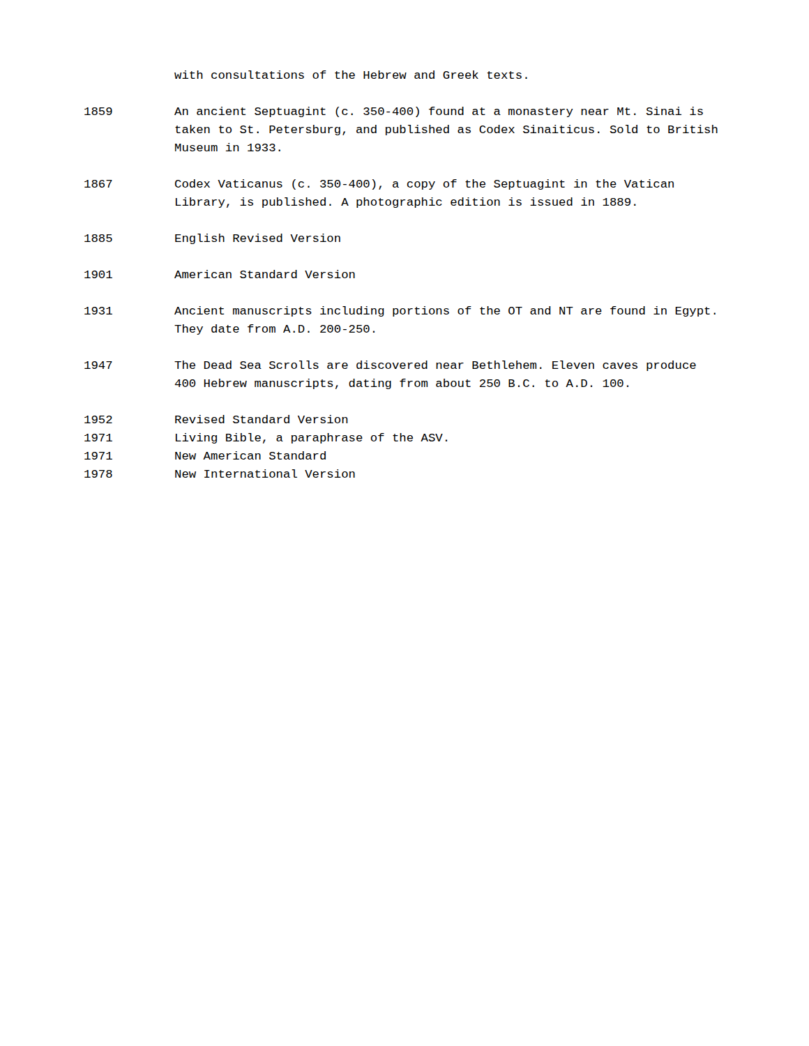with consultations of the Hebrew and Greek texts.
1859
An ancient Septuagint (c. 350-400) found at a monastery near Mt. Sinai is taken to St. Petersburg, and published as Codex Sinaiticus. Sold to British Museum in 1933.
1867
Codex Vaticanus (c. 350-400), a copy of the Septuagint in the Vatican Library, is published. A photographic edition is issued in 1889.
1885
English Revised Version
1901
American Standard Version
1931
Ancient manuscripts including portions of the OT and NT are found in Egypt. They date from A.D. 200-250.
1947
The Dead Sea Scrolls are discovered near Bethlehem. Eleven caves produce 400 Hebrew manuscripts, dating from about 250 B.C. to A.D. 100.
1952
Revised Standard Version
1971
Living Bible, a paraphrase of the ASV.
1971
New American Standard
1978
New International Version